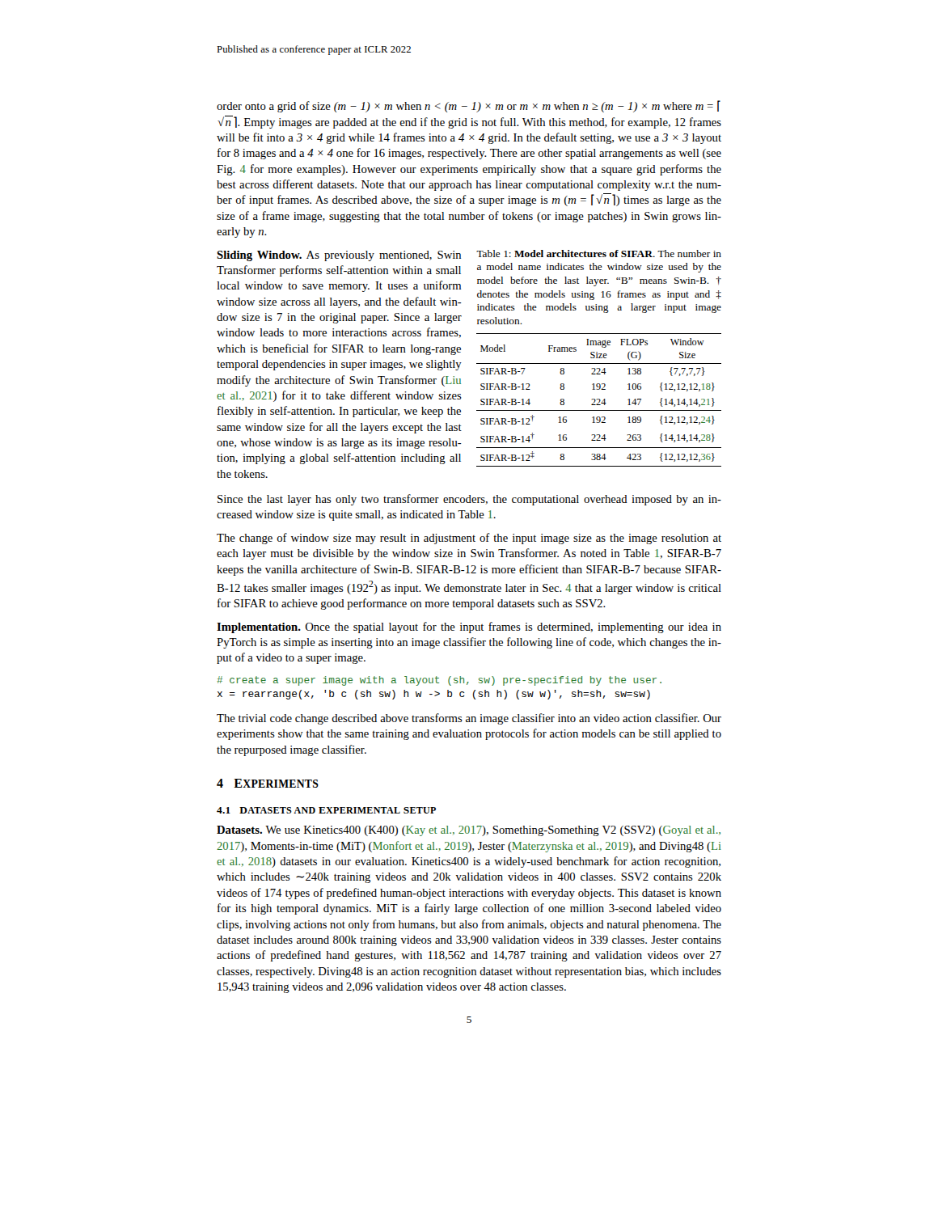Published as a conference paper at ICLR 2022
order onto a grid of size (m − 1) × m when n < (m − 1) × m or m × m when n ≥ (m − 1) × m where m = n . Empty images are padded at the end if the grid is not full. With this method, for example, 12 frames will be fit into a 3 × 4 grid while 14 frames into a 4 × 4 grid. In the default setting, we use a 3 × 3 layout for 8 images and a 4 × 4 one for 16 images, respectively. There are other spatial arrangements as well (see Fig. 4 for more examples). However our experiments empirically show that a square grid performs the best across different datasets. Note that our approach has linear computational complexity w.r.t the number of input frames. As described above, the size of a super image is m (m = n ) times as large as the size of a frame image, suggesting that the total number of tokens (or image patches) in Swin grows linearly by n.
Table 1: Model architectures of SIFAR. The number in a model name indicates the window size used by the model before the last layer. “B” means Swin-B. † denotes the models using 16 frames as input and ‡ indicates the models using a larger input image resolution.
| Model | Frames | Image Size | FLOPs (G) | Window Size |
| --- | --- | --- | --- | --- |
| SIFAR-B-7 | 8 | 224 | 138 | {7,7,7,7} |
| SIFAR-B-12 | 8 | 192 | 106 | {12,12,12, 18 } |
| SIFAR-B-14 | 8 | 224 | 147 | {14,14,14, 21 } |
| SIFAR-B-12 † | 16 | 192 | 189 | {12,12,12, 24 } |
| SIFAR-B-14 † | 16 | 224 | 263 | {14,14,14, 28 } |
| SIFAR-B-12 ‡ | 8 | 384 | 423 | {12,12,12, 36 } |
Sliding Window. As previously mentioned, Swin Transformer performs self-attention within a small local window to save memory. It uses a uniform window size across all layers, and the default window size is 7 in the original paper. Since a larger window leads to more interactions across frames, which is beneficial for SIFAR to learn long-range temporal dependencies in super images, we slightly modify the architecture of Swin Transformer (Liu et al., 2021) for it to take different window sizes flexibly in self-attention. In particular, we keep the same window size for all the layers except the last one, whose window is as large as its image resolution, implying a global self-attention including all the tokens.
Since the last layer has only two transformer encoders, the computational overhead imposed by an increased window size is quite small, as indicated in Table 1.
The change of window size may result in adjustment of the input image size as the image resolution at each layer must be divisible by the window size in Swin Transformer. As noted in Table 1, SIFAR-B-7 keeps the vanilla architecture of Swin-B. SIFAR-B-12 is more efficient than SIFAR-B-7 because SIFAR-B-12 takes smaller images (1922) as input. We demonstrate later in Sec. 4 that a larger window is critical for SIFAR to achieve good performance on more temporal datasets such as SSV2.
Implementation. Once the spatial layout for the input frames is determined, implementing our idea in PyTorch is as simple as inserting into an image classifier the following line of code, which changes the input of a video to a super image.
# create a super image with a layout (sh, sw) pre-specified by the user.
x = rearrange(x, 'b c (sh sw) h w -> b c (sh h) (sw w)', sh=sh, sw=sw)
The trivial code change described above transforms an image classifier into an video action classifier. Our experiments show that the same training and evaluation protocols for action models can be still applied to the repurposed image classifier.
4 EXPERIMENTS
4.1 DATASETS AND EXPERIMENTAL SETUP
Datasets. We use Kinetics400 (K400) (Kay et al., 2017), Something-Something V2 (SSV2) (Goyal et al., 2017), Moments-in-time (MiT) (Monfort et al., 2019), Jester (Materzynska et al., 2019), and Diving48 (Li et al., 2018) datasets in our evaluation. Kinetics400 is a widely-used benchmark for action recognition, which includes ∼240k training videos and 20k validation videos in 400 classes. SSV2 contains 220k videos of 174 types of predefined human-object interactions with everyday objects. This dataset is known for its high temporal dynamics. MiT is a fairly large collection of one million 3-second labeled video clips, involving actions not only from humans, but also from animals, objects and natural phenomena. The dataset includes around 800k training videos and 33,900 validation videos in 339 classes. Jester contains actions of predefined hand gestures, with 118,562 and 14,787 training and validation videos over 27 classes, respectively. Diving48 is an action recognition dataset without representation bias, which includes 15,943 training videos and 2,096 validation videos over 48 action classes.
5